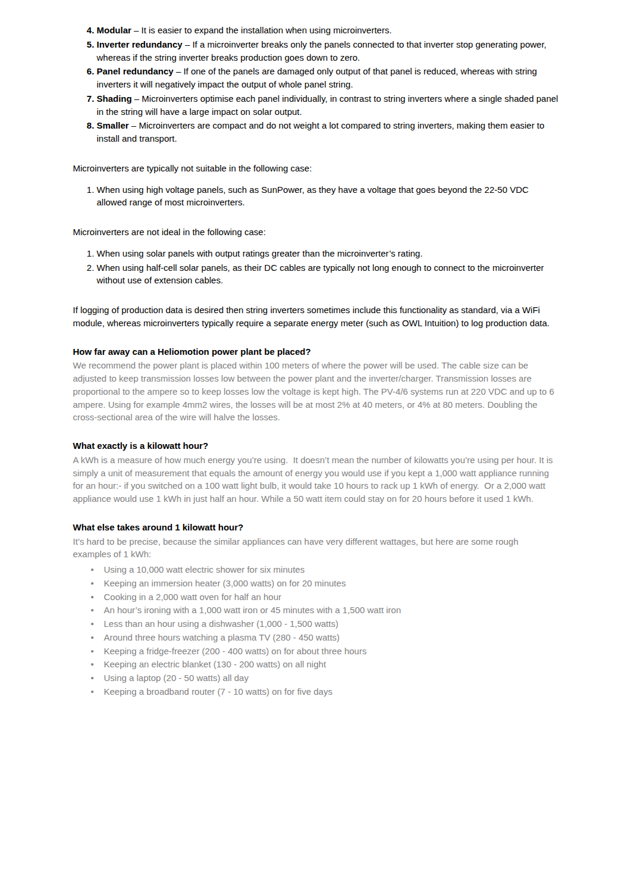Modular – It is easier to expand the installation when using microinverters.
Inverter redundancy – If a microinverter breaks only the panels connected to that inverter stop generating power, whereas if the string inverter breaks production goes down to zero.
Panel redundancy – If one of the panels are damaged only output of that panel is reduced, whereas with string inverters it will negatively impact the output of whole panel string.
Shading – Microinverters optimise each panel individually, in contrast to string inverters where a single shaded panel in the string will have a large impact on solar output.
Smaller – Microinverters are compact and do not weight a lot compared to string inverters, making them easier to install and transport.
Microinverters are typically not suitable in the following case:
When using high voltage panels, such as SunPower, as they have a voltage that goes beyond the 22-50 VDC allowed range of most microinverters.
Microinverters are not ideal in the following case:
When using solar panels with output ratings greater than the microinverter’s rating.
When using half-cell solar panels, as their DC cables are typically not long enough to connect to the microinverter without use of extension cables.
If logging of production data is desired then string inverters sometimes include this functionality as standard, via a WiFi module, whereas microinverters typically require a separate energy meter (such as OWL Intuition) to log production data.
How far away can a Heliomotion power plant be placed?
We recommend the power plant is placed within 100 meters of where the power will be used. The cable size can be adjusted to keep transmission losses low between the power plant and the inverter/charger. Transmission losses are proportional to the ampere so to keep losses low the voltage is kept high. The PV-4/6 systems run at 220 VDC and up to 6 ampere. Using for example 4mm2 wires, the losses will be at most 2% at 40 meters, or 4% at 80 meters. Doubling the cross-sectional area of the wire will halve the losses.
What exactly is a kilowatt hour?
A kWh is a measure of how much energy you’re using. It doesn’t mean the number of kilowatts you’re using per hour. It is simply a unit of measurement that equals the amount of energy you would use if you kept a 1,000 watt appliance running for an hour:- if you switched on a 100 watt light bulb, it would take 10 hours to rack up 1 kWh of energy. Or a 2,000 watt appliance would use 1 kWh in just half an hour. While a 50 watt item could stay on for 20 hours before it used 1 kWh.
What else takes around 1 kilowatt hour?
It’s hard to be precise, because the similar appliances can have very different wattages, but here are some rough examples of 1 kWh:
Using a 10,000 watt electric shower for six minutes
Keeping an immersion heater (3,000 watts) on for 20 minutes
Cooking in a 2,000 watt oven for half an hour
An hour’s ironing with a 1,000 watt iron or 45 minutes with a 1,500 watt iron
Less than an hour using a dishwasher (1,000 - 1,500 watts)
Around three hours watching a plasma TV (280 - 450 watts)
Keeping a fridge-freezer (200 - 400 watts) on for about three hours
Keeping an electric blanket (130 - 200 watts) on all night
Using a laptop (20 - 50 watts) all day
Keeping a broadband router (7 - 10 watts) on for five days